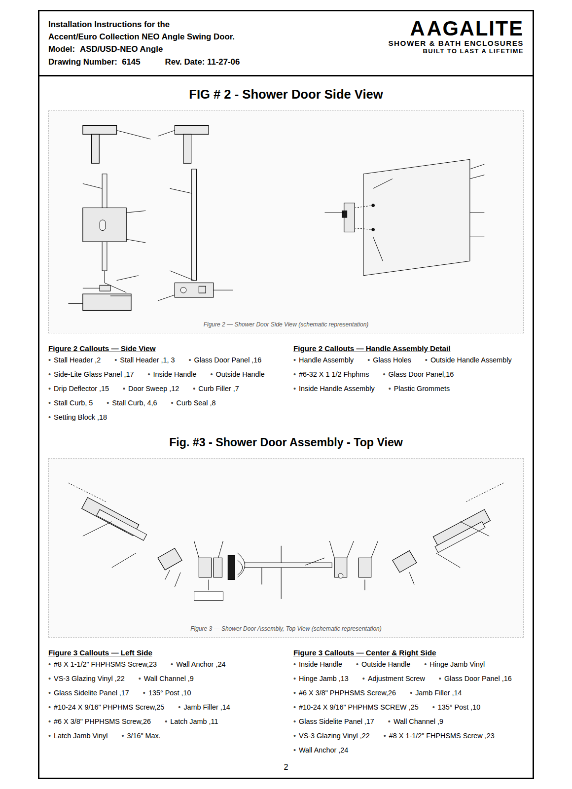Installation Instructions for the
Accent/Euro Collection NEO Angle Swing Door.
Model: ASD/USD-NEO Angle
Drawing Number: 6145 Rev. Date: 11-27-06
A AGALITE
SHOWER & BATH ENCLOSURES
BUILT TO LAST A LIFETIME
FIG # 2 - Shower Door Side View
Figure 2 — Shower Door Side View (schematic representation)
Figure 2 Callouts — Side View
Stall Header ,2
Stall Header ,1, 3
Glass Door Panel ,16
Side-Lite Glass Panel ,17
Inside Handle
Outside Handle
Drip Deflector ,15
Door Sweep ,12
Curb Filler ,7
Stall Curb, 5
Stall Curb, 4,6
Curb Seal ,8
Setting Block ,18
Figure 2 Callouts — Handle Assembly Detail
Handle Assembly
Glass Holes
Outside Handle Assembly
#6-32 X 1 1/2 Fhphms
Glass Door Panel,16
Inside Handle Assembly
Plastic Grommets
Fig. #3 - Shower Door Assembly - Top View
Figure 3 — Shower Door Assembly, Top View (schematic representation)
Figure 3 Callouts — Left Side
#8 X 1-1/2" FHPHSMS Screw,23
Wall Anchor ,24
VS-3 Glazing Vinyl ,22
Wall Channel ,9
Glass Sidelite Panel ,17
135° Post ,10
#10-24 X 9/16" PHPHMS Screw,25
Jamb Filler ,14
#6 X 3/8" PHPHSMS Screw,26
Latch Jamb ,11
Latch Jamb Vinyl
3/16" Max.
Figure 3 Callouts — Center & Right Side
Inside Handle
Outside Handle
Hinge Jamb Vinyl
Hinge Jamb ,13
Adjustment Screw
Glass Door Panel ,16
#6 X 3/8" PHPHSMS Screw,26
Jamb Filler ,14
#10-24 X 9/16" PHPHMS SCREW ,25
135° Post ,10
Glass Sidelite Panel ,17
Wall Channel ,9
VS-3 Glazing Vinyl ,22
#8 X 1-1/2" FHPHSMS Screw ,23
Wall Anchor ,24
2